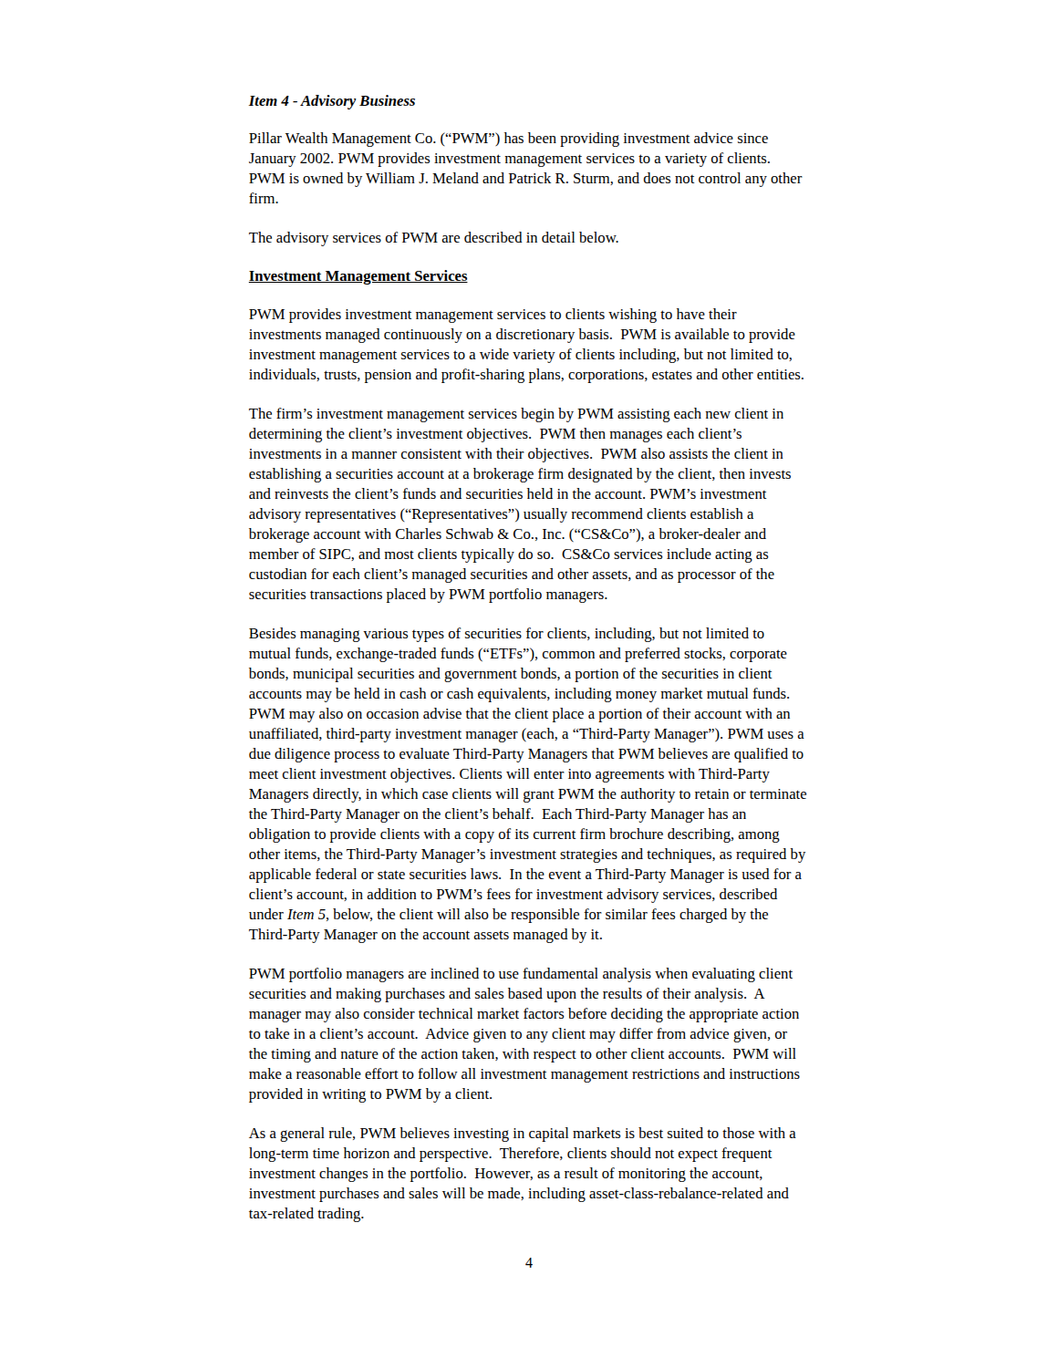Item 4 - Advisory Business
Pillar Wealth Management Co. (“PWM”) has been providing investment advice since January 2002. PWM provides investment management services to a variety of clients. PWM is owned by William J. Meland and Patrick R. Sturm, and does not control any other firm.
The advisory services of PWM are described in detail below.
Investment Management Services
PWM provides investment management services to clients wishing to have their investments managed continuously on a discretionary basis. PWM is available to provide investment management services to a wide variety of clients including, but not limited to, individuals, trusts, pension and profit-sharing plans, corporations, estates and other entities.
The firm’s investment management services begin by PWM assisting each new client in determining the client’s investment objectives. PWM then manages each client’s investments in a manner consistent with their objectives. PWM also assists the client in establishing a securities account at a brokerage firm designated by the client, then invests and reinvests the client’s funds and securities held in the account. PWM’s investment advisory representatives (“Representatives”) usually recommend clients establish a brokerage account with Charles Schwab & Co., Inc. (“CS&Co”), a broker-dealer and member of SIPC, and most clients typically do so. CS&Co services include acting as custodian for each client’s managed securities and other assets, and as processor of the securities transactions placed by PWM portfolio managers.
Besides managing various types of securities for clients, including, but not limited to mutual funds, exchange-traded funds (“ETFs”), common and preferred stocks, corporate bonds, municipal securities and government bonds, a portion of the securities in client accounts may be held in cash or cash equivalents, including money market mutual funds. PWM may also on occasion advise that the client place a portion of their account with an unaffiliated, third-party investment manager (each, a “Third-Party Manager”). PWM uses a due diligence process to evaluate Third-Party Managers that PWM believes are qualified to meet client investment objectives. Clients will enter into agreements with Third-Party Managers directly, in which case clients will grant PWM the authority to retain or terminate the Third-Party Manager on the client’s behalf. Each Third-Party Manager has an obligation to provide clients with a copy of its current firm brochure describing, among other items, the Third-Party Manager’s investment strategies and techniques, as required by applicable federal or state securities laws. In the event a Third-Party Manager is used for a client’s account, in addition to PWM’s fees for investment advisory services, described under Item 5, below, the client will also be responsible for similar fees charged by the Third-Party Manager on the account assets managed by it.
PWM portfolio managers are inclined to use fundamental analysis when evaluating client securities and making purchases and sales based upon the results of their analysis. A manager may also consider technical market factors before deciding the appropriate action to take in a client’s account. Advice given to any client may differ from advice given, or the timing and nature of the action taken, with respect to other client accounts. PWM will make a reasonable effort to follow all investment management restrictions and instructions provided in writing to PWM by a client.
As a general rule, PWM believes investing in capital markets is best suited to those with a long-term time horizon and perspective. Therefore, clients should not expect frequent investment changes in the portfolio. However, as a result of monitoring the account, investment purchases and sales will be made, including asset-class-rebalance-related and tax-related trading.
4